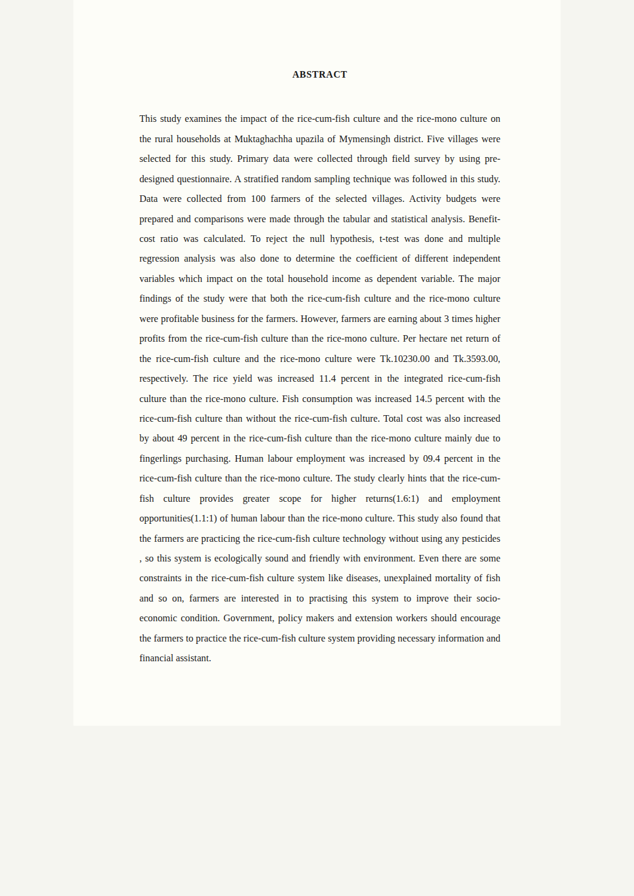ABSTRACT
This study examines the impact of the rice-cum-fish culture and the rice-mono culture on the rural households at Muktaghachha upazila of Mymensingh district. Five villages were selected for this study. Primary data were collected through field survey by using pre-designed questionnaire. A stratified random sampling technique was followed in this study. Data were collected from 100 farmers of the selected villages. Activity budgets were prepared and comparisons were made through the tabular and statistical analysis. Benefit-cost ratio was calculated. To reject the null hypothesis, t-test was done and multiple regression analysis was also done to determine the coefficient of different independent variables which impact on the total household income as dependent variable. The major findings of the study were that both the rice-cum-fish culture and the rice-mono culture were profitable business for the farmers. However, farmers are earning about 3 times higher profits from the rice-cum-fish culture than the rice-mono culture. Per hectare net return of the rice-cum-fish culture and the rice-mono culture were Tk.10230.00 and Tk.3593.00, respectively. The rice yield was increased 11.4 percent in the integrated rice-cum-fish culture than the rice-mono culture. Fish consumption was increased 14.5 percent with the rice-cum-fish culture than without the rice-cum-fish culture. Total cost was also increased by about 49 percent in the rice-cum-fish culture than the rice-mono culture mainly due to fingerlings purchasing. Human labour employment was increased by 09.4 percent in the rice-cum-fish culture than the rice-mono culture. The study clearly hints that the rice-cum-fish culture provides greater scope for higher returns(1.6:1) and employment opportunities(1.1:1) of human labour than the rice-mono culture. This study also found that the farmers are practicing the rice-cum-fish culture technology without using any pesticides , so this system is ecologically sound and friendly with environment. Even there are some constraints in the rice-cum-fish culture system like diseases, unexplained mortality of fish and so on, farmers are interested in to practising this system to improve their socio-economic condition. Government, policy makers and extension workers should encourage the farmers to practice the rice-cum-fish culture system providing necessary information and financial assistant.